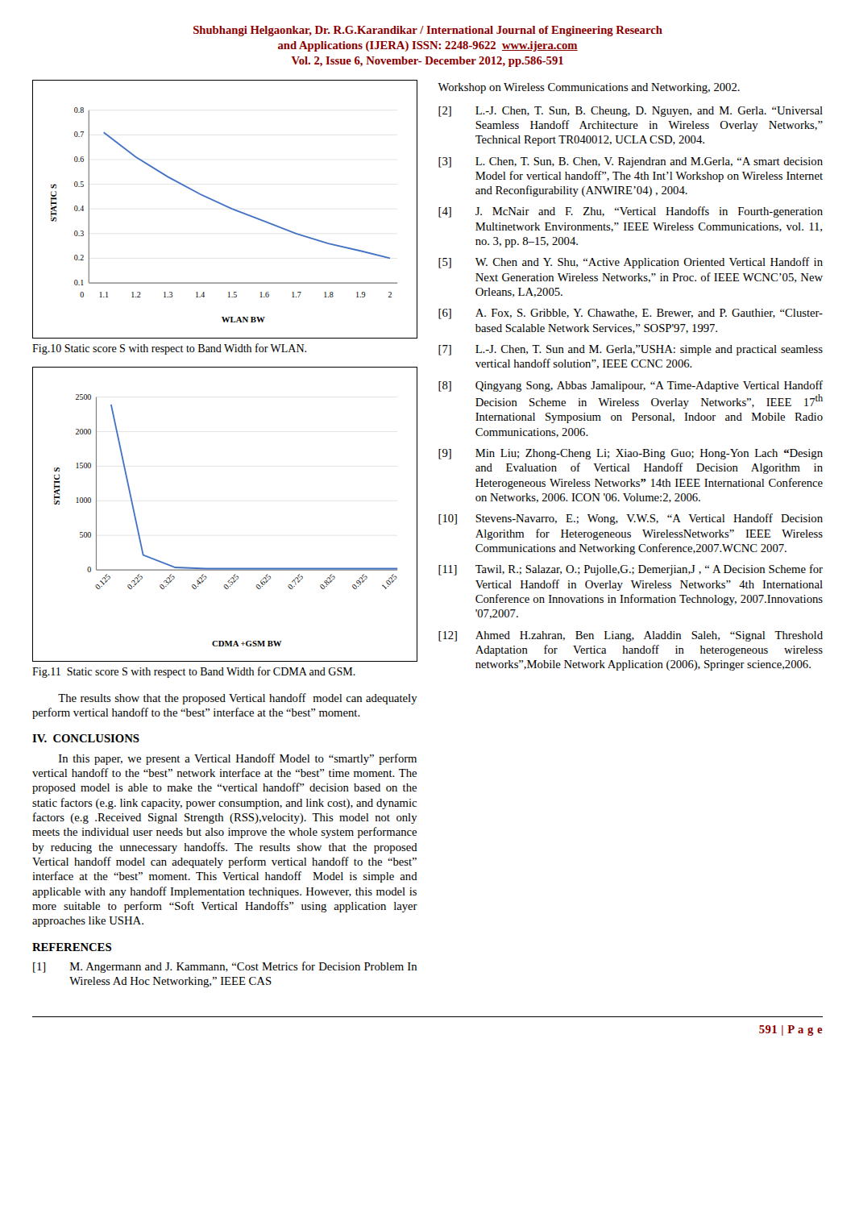Shubhangi Helgaonkar, Dr. R.G.Karandikar / International Journal of Engineering Research
and Applications (IJERA) ISSN: 2248-9622 www.ijera.com
Vol. 2, Issue 6, November- December 2012, pp.586-591
0.8 0.7 0.6 0.5 0.4 0.3 0.2 0.1 0 1.1 1.2 1.3 1.4 1.5 1.6 1.7 1.8 1.9 2 STATIC S WLAN BW
Fig.10 Static score S with respect to Band Width for WLAN.
2500 2000 1500 1000 500 0 0.125 0.225 0.325 0.425 0.525 0.625 0.725 0.825 0.925 1.025 STATIC S CDMA +GSM BW
Fig.11 Static score S with respect to Band Width for CDMA and GSM.
The results show that the proposed Vertical handoff model can adequately perform vertical handoff to the “best” interface at the “best” moment.
IV. CONCLUSIONS
In this paper, we present a Vertical Handoff Model to “smartly” perform vertical handoff to the “best” network interface at the “best” time moment. The proposed model is able to make the “vertical handoff” decision based on the static factors (e.g. link capacity, power consumption, and link cost), and dynamic factors (e.g .Received Signal Strength (RSS),velocity). This model not only meets the individual user needs but also improve the whole system performance by reducing the unnecessary handoffs. The results show that the proposed Vertical handoff model can adequately perform vertical handoff to the “best” interface at the “best” moment. This Vertical handoff Model is simple and applicable with any handoff Implementation techniques. However, this model is more suitable to perform “Soft Vertical Handoffs” using application layer approaches like USHA.
REFERENCES
[1] M. Angermann and J. Kammann, “Cost Metrics for Decision Problem In Wireless Ad Hoc Networking,” IEEE CAS
Workshop on Wireless Communications and Networking, 2002.
[2] L.-J. Chen, T. Sun, B. Cheung, D. Nguyen, and M. Gerla. “Universal Seamless Handoff Architecture in Wireless Overlay Networks,” Technical Report TR040012, UCLA CSD, 2004.
[3] L. Chen, T. Sun, B. Chen, V. Rajendran and M.Gerla, “A smart decision Model for vertical handoff”, The 4th Int’l Workshop on Wireless Internet and Reconfigurability (ANWIRE’04) , 2004.
[4] J. McNair and F. Zhu, “Vertical Handoffs in Fourth-generation Multinetwork Environments,” IEEE Wireless Communications, vol. 11, no. 3, pp. 8–15, 2004.
[5] W. Chen and Y. Shu, “Active Application Oriented Vertical Handoff in Next Generation Wireless Networks,” in Proc. of IEEE WCNC’05, New Orleans, LA,2005.
[6] A. Fox, S. Gribble, Y. Chawathe, E. Brewer, and P. Gauthier, “Cluster-based Scalable Network Services,” SOSP'97, 1997.
[7] L.-J. Chen, T. Sun and M. Gerla,”USHA: simple and practical seamless vertical handoff solution”, IEEE CCNC 2006.
[8] Qingyang Song, Abbas Jamalipour, “A Time-Adaptive Vertical Handoff Decision Scheme in Wireless Overlay Networks”, IEEE 17th International Symposium on Personal, Indoor and Mobile Radio Communications, 2006.
[9] Min Liu; Zhong-Cheng Li; Xiao-Bing Guo; Hong-Yon Lach “Design and Evaluation of Vertical Handoff Decision Algorithm in Heterogeneous Wireless Networks” 14th IEEE International Conference on Networks, 2006. ICON '06. Volume:2, 2006.
[10] Stevens-Navarro, E.; Wong, V.W.S, “A Vertical Handoff Decision Algorithm for Heterogeneous WirelessNetworks” IEEE Wireless Communications and Networking Conference,2007.WCNC 2007.
[11] Tawil, R.; Salazar, O.; Pujolle,G.; Demerjian,J , “ A Decision Scheme for Vertical Handoff in Overlay Wireless Networks” 4th International Conference on Innovations in Information Technology, 2007.Innovations '07,2007.
[12] Ahmed H.zahran, Ben Liang, Aladdin Saleh, “Signal Threshold Adaptation for Vertica handoff in heterogeneous wireless networks”,Mobile Network Application (2006), Springer science,2006.
591 | P a g e